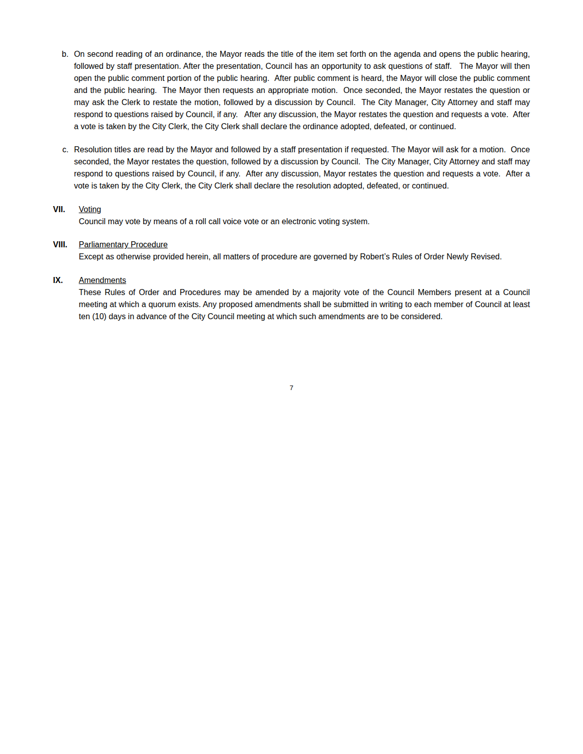On second reading of an ordinance, the Mayor reads the title of the item set forth on the agenda and opens the public hearing, followed by staff presentation. After the presentation, Council has an opportunity to ask questions of staff. The Mayor will then open the public comment portion of the public hearing. After public comment is heard, the Mayor will close the public comment and the public hearing. The Mayor then requests an appropriate motion. Once seconded, the Mayor restates the question or may ask the Clerk to restate the motion, followed by a discussion by Council. The City Manager, City Attorney and staff may respond to questions raised by Council, if any. After any discussion, the Mayor restates the question and requests a vote. After a vote is taken by the City Clerk, the City Clerk shall declare the ordinance adopted, defeated, or continued.
Resolution titles are read by the Mayor and followed by a staff presentation if requested. The Mayor will ask for a motion. Once seconded, the Mayor restates the question, followed by a discussion by Council. The City Manager, City Attorney and staff may respond to questions raised by Council, if any. After any discussion, Mayor restates the question and requests a vote. After a vote is taken by the City Clerk, the City Clerk shall declare the resolution adopted, defeated, or continued.
VII.
Voting
Council may vote by means of a roll call voice vote or an electronic voting system.
VIII.
Parliamentary Procedure
Except as otherwise provided herein, all matters of procedure are governed by Robert’s Rules of Order Newly Revised.
IX.
Amendments
These Rules of Order and Procedures may be amended by a majority vote of the Council Members present at a Council meeting at which a quorum exists. Any proposed amendments shall be submitted in writing to each member of Council at least ten (10) days in advance of the City Council meeting at which such amendments are to be considered.
7